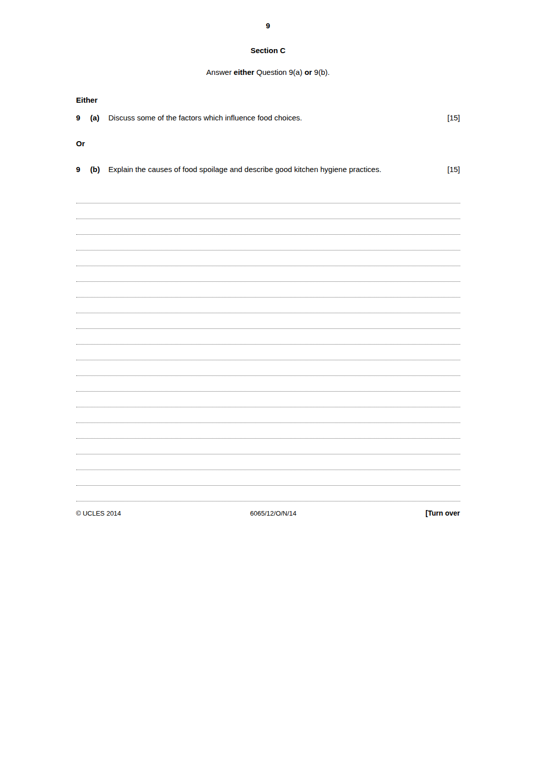9
Section C
Answer either Question 9(a) or 9(b).
Either
9 (a) Discuss some of the factors which influence food choices. [15]
Or
9 (b) Explain the causes of food spoilage and describe good kitchen hygiene practices. [15]
© UCLES 2014 6065/12/O/N/14 [Turn over